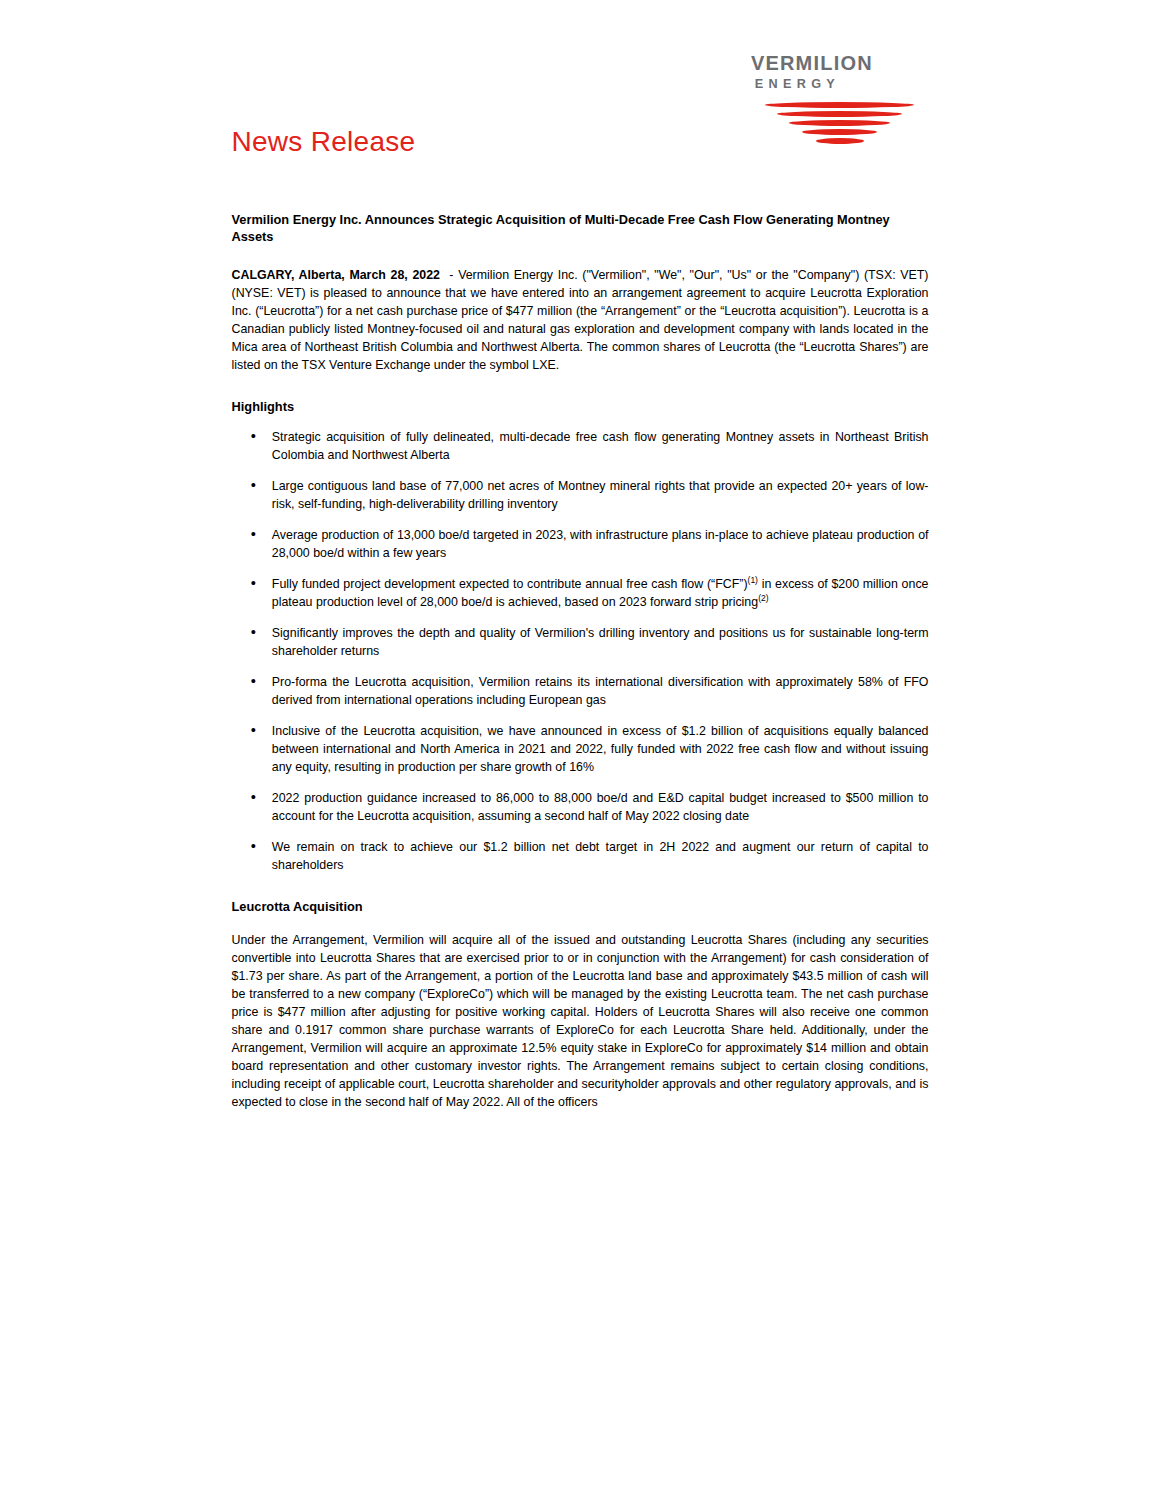News Release
VERMILION
ENERGY
Vermilion Energy Inc. Announces Strategic Acquisition of Multi-Decade Free Cash Flow Generating Montney Assets
CALGARY, Alberta, March 28, 2022 - Vermilion Energy Inc. ("Vermilion", "We", "Our", "Us" or the "Company") (TSX: VET) (NYSE: VET) is pleased to announce that we have entered into an arrangement agreement to acquire Leucrotta Exploration Inc. (“Leucrotta”) for a net cash purchase price of $477 million (the “Arrangement” or the “Leucrotta acquisition”). Leucrotta is a Canadian publicly listed Montney-focused oil and natural gas exploration and development company with lands located in the Mica area of Northeast British Columbia and Northwest Alberta. The common shares of Leucrotta (the “Leucrotta Shares”) are listed on the TSX Venture Exchange under the symbol LXE.
Highlights
Strategic acquisition of fully delineated, multi-decade free cash flow generating Montney assets in Northeast British Colombia and Northwest Alberta
Large contiguous land base of 77,000 net acres of Montney mineral rights that provide an expected 20+ years of low-risk, self-funding, high-deliverability drilling inventory
Average production of 13,000 boe/d targeted in 2023, with infrastructure plans in-place to achieve plateau production of 28,000 boe/d within a few years
Fully funded project development expected to contribute annual free cash flow (“FCF”)(1) in excess of $200 million once plateau production level of 28,000 boe/d is achieved, based on 2023 forward strip pricing(2)
Significantly improves the depth and quality of Vermilion's drilling inventory and positions us for sustainable long-term shareholder returns
Pro-forma the Leucrotta acquisition, Vermilion retains its international diversification with approximately 58% of FFO derived from international operations including European gas
Inclusive of the Leucrotta acquisition, we have announced in excess of $1.2 billion of acquisitions equally balanced between international and North America in 2021 and 2022, fully funded with 2022 free cash flow and without issuing any equity, resulting in production per share growth of 16%
2022 production guidance increased to 86,000 to 88,000 boe/d and E&D capital budget increased to $500 million to account for the Leucrotta acquisition, assuming a second half of May 2022 closing date
We remain on track to achieve our $1.2 billion net debt target in 2H 2022 and augment our return of capital to shareholders
Leucrotta Acquisition
Under the Arrangement, Vermilion will acquire all of the issued and outstanding Leucrotta Shares (including any securities convertible into Leucrotta Shares that are exercised prior to or in conjunction with the Arrangement) for cash consideration of $1.73 per share. As part of the Arrangement, a portion of the Leucrotta land base and approximately $43.5 million of cash will be transferred to a new company (“ExploreCo”) which will be managed by the existing Leucrotta team. The net cash purchase price is $477 million after adjusting for positive working capital. Holders of Leucrotta Shares will also receive one common share and 0.1917 common share purchase warrants of ExploreCo for each Leucrotta Share held. Additionally, under the Arrangement, Vermilion will acquire an approximate 12.5% equity stake in ExploreCo for approximately $14 million and obtain board representation and other customary investor rights. The Arrangement remains subject to certain closing conditions, including receipt of applicable court, Leucrotta shareholder and securityholder approvals and other regulatory approvals, and is expected to close in the second half of May 2022. All of the officers